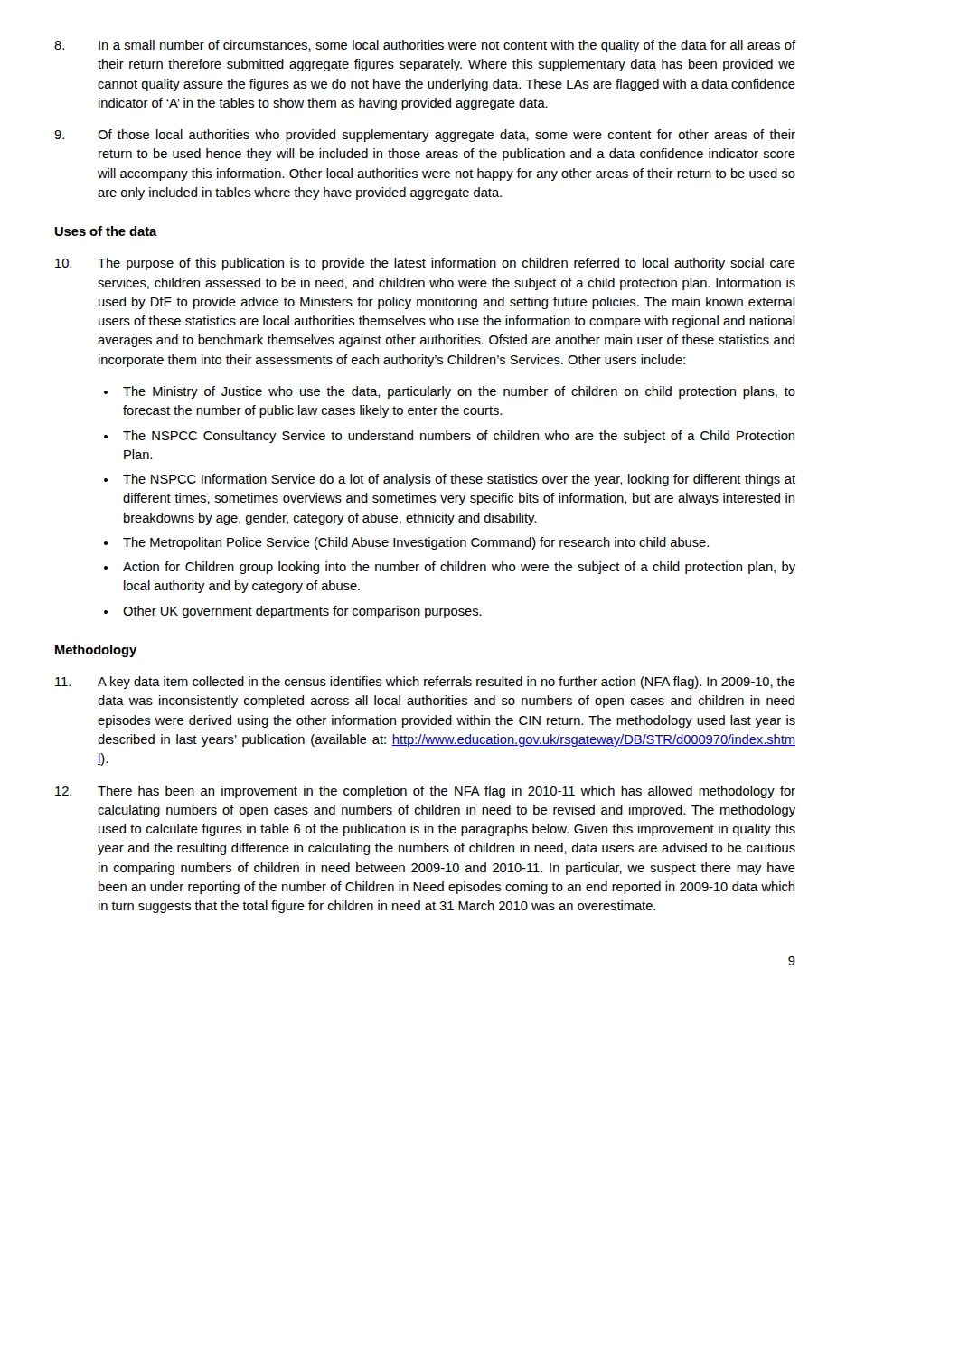8.
In a small number of circumstances, some local authorities were not content with the quality of the data for all areas of their return therefore submitted aggregate figures separately. Where this supplementary data has been provided we cannot quality assure the figures as we do not have the underlying data. These LAs are flagged with a data confidence indicator of ‘A’ in the tables to show them as having provided aggregate data.
9.
Of those local authorities who provided supplementary aggregate data, some were content for other areas of their return to be used hence they will be included in those areas of the publication and a data confidence indicator score will accompany this information. Other local authorities were not happy for any other areas of their return to be used so are only included in tables where they have provided aggregate data.
Uses of the data
10.
The purpose of this publication is to provide the latest information on children referred to local authority social care services, children assessed to be in need, and children who were the subject of a child protection plan. Information is used by DfE to provide advice to Ministers for policy monitoring and setting future policies. The main known external users of these statistics are local authorities themselves who use the information to compare with regional and national averages and to benchmark themselves against other authorities. Ofsted are another main user of these statistics and incorporate them into their assessments of each authority’s Children’s Services. Other users include:
The Ministry of Justice who use the data, particularly on the number of children on child protection plans, to forecast the number of public law cases likely to enter the courts.
The NSPCC Consultancy Service to understand numbers of children who are the subject of a Child Protection Plan.
The NSPCC Information Service do a lot of analysis of these statistics over the year, looking for different things at different times, sometimes overviews and sometimes very specific bits of information, but are always interested in breakdowns by age, gender, category of abuse, ethnicity and disability.
The Metropolitan Police Service (Child Abuse Investigation Command) for research into child abuse.
Action for Children group looking into the number of children who were the subject of a child protection plan, by local authority and by category of abuse.
Other UK government departments for comparison purposes.
Methodology
11.
A key data item collected in the census identifies which referrals resulted in no further action (NFA flag). In 2009-10, the data was inconsistently completed across all local authorities and so numbers of open cases and children in need episodes were derived using the other information provided within the CIN return. The methodology used last year is described in last years’ publication (available at: http://www.education.gov.uk/rsgateway/DB/STR/d000970/index.shtml).
12.
There has been an improvement in the completion of the NFA flag in 2010-11 which has allowed methodology for calculating numbers of open cases and numbers of children in need to be revised and improved. The methodology used to calculate figures in table 6 of the publication is in the paragraphs below. Given this improvement in quality this year and the resulting difference in calculating the numbers of children in need, data users are advised to be cautious in comparing numbers of children in need between 2009-10 and 2010-11. In particular, we suspect there may have been an under reporting of the number of Children in Need episodes coming to an end reported in 2009-10 data which in turn suggests that the total figure for children in need at 31 March 2010 was an overestimate.
9